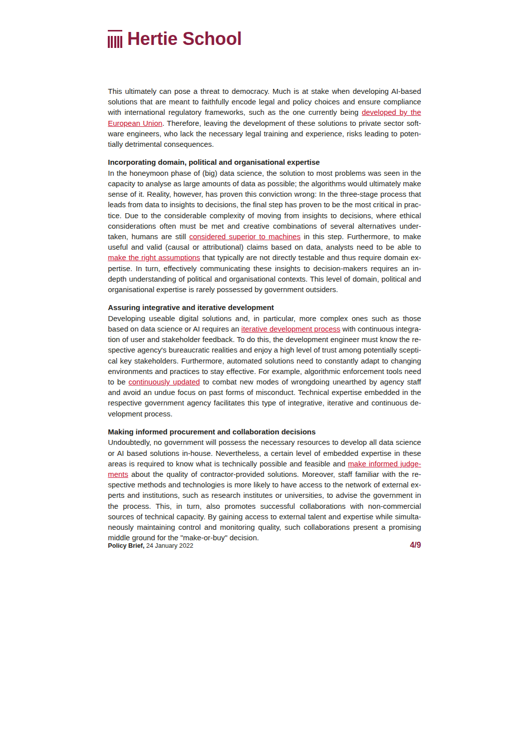Hertie School
This ultimately can pose a threat to democracy. Much is at stake when developing AI-based solutions that are meant to faithfully encode legal and policy choices and ensure compliance with international regulatory frameworks, such as the one currently being developed by the European Union. Therefore, leaving the development of these solutions to private sector software engineers, who lack the necessary legal training and experience, risks leading to potentially detrimental consequences.
Incorporating domain, political and organisational expertise
In the honeymoon phase of (big) data science, the solution to most problems was seen in the capacity to analyse as large amounts of data as possible; the algorithms would ultimately make sense of it. Reality, however, has proven this conviction wrong: In the three-stage process that leads from data to insights to decisions, the final step has proven to be the most critical in practice. Due to the considerable complexity of moving from insights to decisions, where ethical considerations often must be met and creative combinations of several alternatives undertaken, humans are still considered superior to machines in this step. Furthermore, to make useful and valid (causal or attributional) claims based on data, analysts need to be able to make the right assumptions that typically are not directly testable and thus require domain expertise. In turn, effectively communicating these insights to decision-makers requires an in-depth understanding of political and organisational contexts. This level of domain, political and organisational expertise is rarely possessed by government outsiders.
Assuring integrative and iterative development
Developing useable digital solutions and, in particular, more complex ones such as those based on data science or AI requires an iterative development process with continuous integration of user and stakeholder feedback. To do this, the development engineer must know the respective agency's bureaucratic realities and enjoy a high level of trust among potentially sceptical key stakeholders. Furthermore, automated solutions need to constantly adapt to changing environments and practices to stay effective. For example, algorithmic enforcement tools need to be continuously updated to combat new modes of wrongdoing unearthed by agency staff and avoid an undue focus on past forms of misconduct. Technical expertise embedded in the respective government agency facilitates this type of integrative, iterative and continuous development process.
Making informed procurement and collaboration decisions
Undoubtedly, no government will possess the necessary resources to develop all data science or AI based solutions in-house. Nevertheless, a certain level of embedded expertise in these areas is required to know what is technically possible and feasible and make informed judgements about the quality of contractor-provided solutions. Moreover, staff familiar with the respective methods and technologies is more likely to have access to the network of external experts and institutions, such as research institutes or universities, to advise the government in the process. This, in turn, also promotes successful collaborations with non-commercial sources of technical capacity. By gaining access to external talent and expertise while simultaneously maintaining control and monitoring quality, such collaborations present a promising middle ground for the "make-or-buy" decision.
Policy Brief, 24 January 2022
4/9